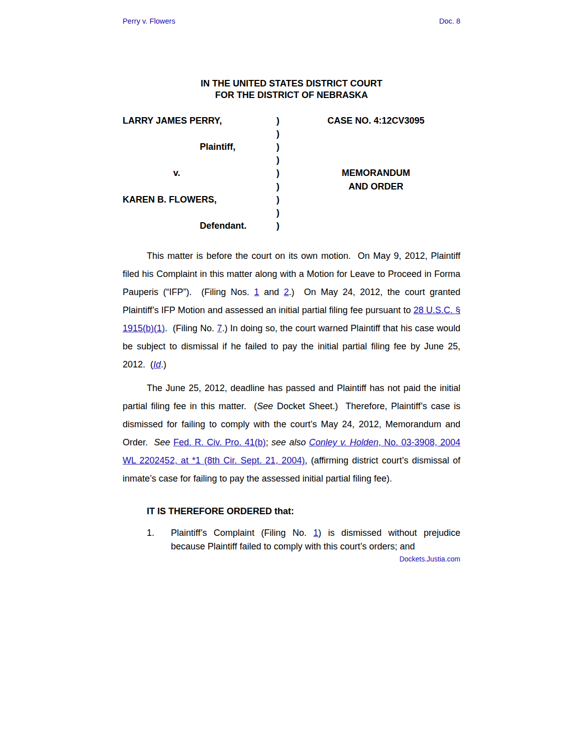Perry v. Flowers Doc. 8
IN THE UNITED STATES DISTRICT COURT
FOR THE DISTRICT OF NEBRASKA
| LARRY JAMES PERRY, | ) | CASE NO. 4:12CV3095 |
| | ) | |
| Plaintiff, | ) | |
| | ) | |
| v. | ) | MEMORANDUM |
| | ) | AND ORDER |
| KAREN B. FLOWERS, | ) | |
| | ) | |
| Defendant. | ) | |
This matter is before the court on its own motion. On May 9, 2012, Plaintiff filed his Complaint in this matter along with a Motion for Leave to Proceed in Forma Pauperis (“IFP”). (Filing Nos. 1 and 2.) On May 24, 2012, the court granted Plaintiff’s IFP Motion and assessed an initial partial filing fee pursuant to 28 U.S.C. § 1915(b)(1). (Filing No. 7.) In doing so, the court warned Plaintiff that his case would be subject to dismissal if he failed to pay the initial partial filing fee by June 25, 2012. (Id.)
The June 25, 2012, deadline has passed and Plaintiff has not paid the initial partial filing fee in this matter. (See Docket Sheet.) Therefore, Plaintiff’s case is dismissed for failing to comply with the court’s May 24, 2012, Memorandum and Order. See Fed. R. Civ. Pro. 41(b); see also Conley v. Holden, No. 03-3908, 2004 WL 2202452, at *1 (8th Cir. Sept. 21, 2004), (affirming district court’s dismissal of inmate’s case for failing to pay the assessed initial partial filing fee).
IT IS THEREFORE ORDERED that:
1.
Plaintiff’s Complaint (Filing No. 1) is dismissed without prejudice because Plaintiff failed to comply with this court’s orders; and
Dockets.Justia.com